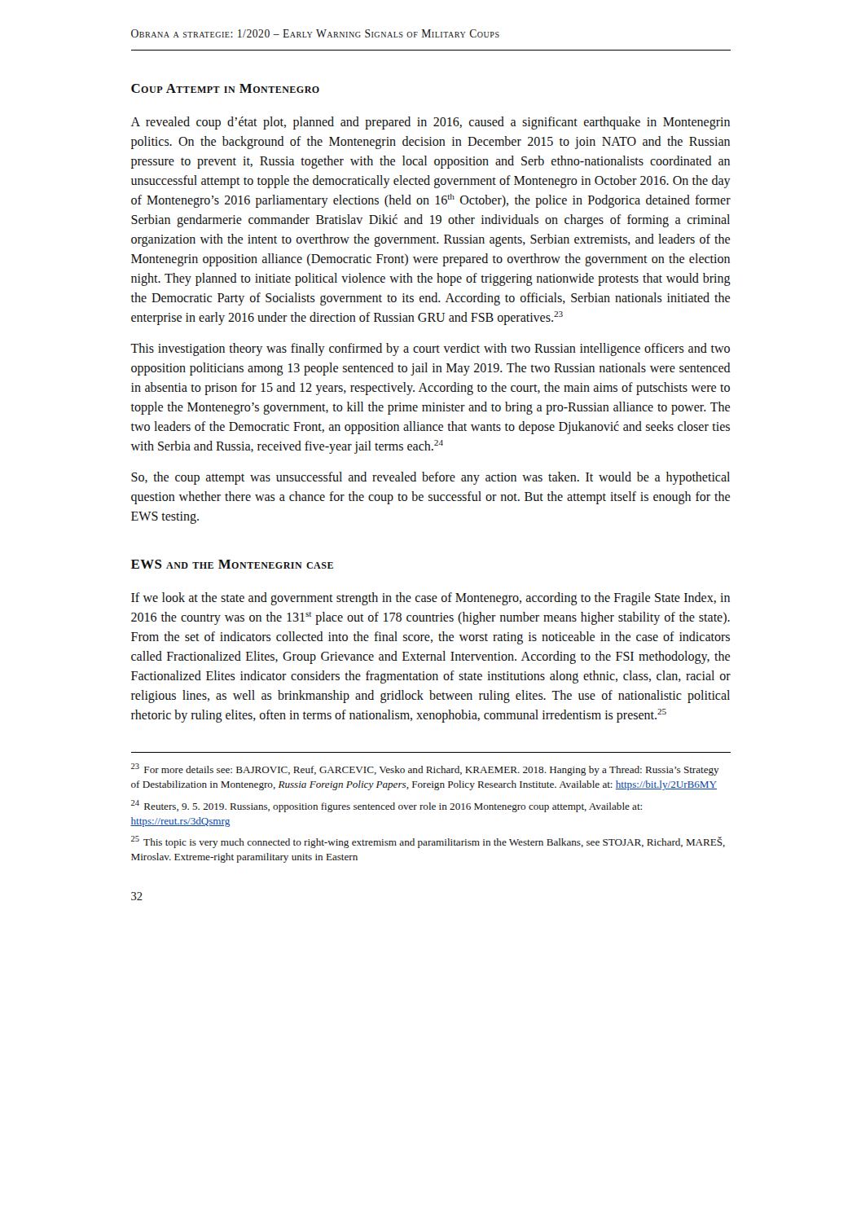Obrana a strategie: 1/2020 – Early Warning Signals of Military Coups
Coup Attempt in Montenegro
A revealed coup d’état plot, planned and prepared in 2016, caused a significant earthquake in Montenegrin politics. On the background of the Montenegrin decision in December 2015 to join NATO and the Russian pressure to prevent it, Russia together with the local opposition and Serb ethno-nationalists coordinated an unsuccessful attempt to topple the democratically elected government of Montenegro in October 2016. On the day of Montenegro’s 2016 parliamentary elections (held on 16th October), the police in Podgorica detained former Serbian gendarmerie commander Bratislav Dikić and 19 other individuals on charges of forming a criminal organization with the intent to overthrow the government. Russian agents, Serbian extremists, and leaders of the Montenegrin opposition alliance (Democratic Front) were prepared to overthrow the government on the election night. They planned to initiate political violence with the hope of triggering nationwide protests that would bring the Democratic Party of Socialists government to its end. According to officials, Serbian nationals initiated the enterprise in early 2016 under the direction of Russian GRU and FSB operatives.23
This investigation theory was finally confirmed by a court verdict with two Russian intelligence officers and two opposition politicians among 13 people sentenced to jail in May 2019. The two Russian nationals were sentenced in absentia to prison for 15 and 12 years, respectively. According to the court, the main aims of putschists were to topple the Montenegro’s government, to kill the prime minister and to bring a pro-Russian alliance to power. The two leaders of the Democratic Front, an opposition alliance that wants to depose Djukanović and seeks closer ties with Serbia and Russia, received five-year jail terms each.24
So, the coup attempt was unsuccessful and revealed before any action was taken. It would be a hypothetical question whether there was a chance for the coup to be successful or not. But the attempt itself is enough for the EWS testing.
EWS and the Montenegrin case
If we look at the state and government strength in the case of Montenegro, according to the Fragile State Index, in 2016 the country was on the 131st place out of 178 countries (higher number means higher stability of the state). From the set of indicators collected into the final score, the worst rating is noticeable in the case of indicators called Fractionalized Elites, Group Grievance and External Intervention. According to the FSI methodology, the Factionalized Elites indicator considers the fragmentation of state institutions along ethnic, class, clan, racial or religious lines, as well as brinkmanship and gridlock between ruling elites. The use of nationalistic political rhetoric by ruling elites, often in terms of nationalism, xenophobia, communal irredentism is present.25
23 For more details see: BAJROVIC, Reuf, GARCEVIC, Vesko and Richard, KRAEMER. 2018. Hanging by a Thread: Russia’s Strategy of Destabilization in Montenegro, Russia Foreign Policy Papers, Foreign Policy Research Institute. Available at: https://bit.ly/2UrB6MY
24 Reuters, 9. 5. 2019. Russians, opposition figures sentenced over role in 2016 Montenegro coup attempt, Available at: https://reut.rs/3dQsmrg
25 This topic is very much connected to right-wing extremism and paramilitarism in the Western Balkans, see STOJAR, Richard, MAREŠ, Miroslav. Extreme-right paramilitary units in Eastern
32